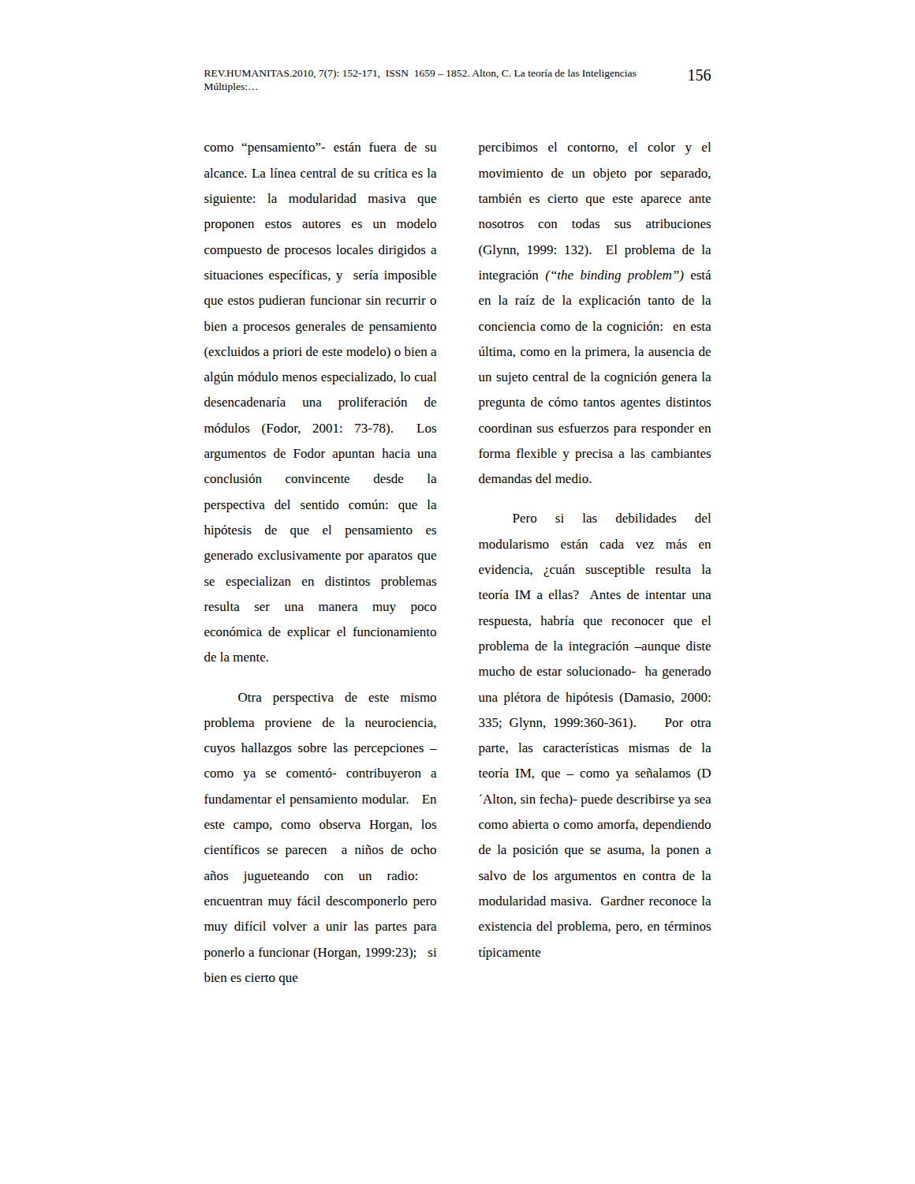REV.HUMANITAS.2010, 7(7): 152-171, ISSN 1659 – 1852. Alton, C. La teoría de las Inteligencias Múltiples:…
156
como “pensamiento”- están fuera de su alcance. La línea central de su crítica es la siguiente: la modularidad masiva que proponen estos autores es un modelo compuesto de procesos locales dirigidos a situaciones específicas, y sería imposible que estos pudieran funcionar sin recurrir o bien a procesos generales de pensamiento (excluidos a priori de este modelo) o bien a algún módulo menos especializado, lo cual desencadenaría una proliferación de módulos (Fodor, 2001: 73-78). Los argumentos de Fodor apuntan hacia una conclusión convincente desde la perspectiva del sentido común: que la hipótesis de que el pensamiento es generado exclusivamente por aparatos que se especializan en distintos problemas resulta ser una manera muy poco económica de explicar el funcionamiento de la mente.
Otra perspectiva de este mismo problema proviene de la neurociencia, cuyos hallazgos sobre las percepciones –como ya se comentó- contribuyeron a fundamentar el pensamiento modular. En este campo, como observa Horgan, los científicos se parecen a niños de ocho años jugueteando con un radio: encuentran muy fácil descomponerlo pero muy difícil volver a unir las partes para ponerlo a funcionar (Horgan, 1999:23); si bien es cierto que
percibimos el contorno, el color y el movimiento de un objeto por separado, también es cierto que este aparece ante nosotros con todas sus atribuciones (Glynn, 1999: 132). El problema de la integración (“the binding problem”) está en la raíz de la explicación tanto de la conciencia como de la cognición: en esta última, como en la primera, la ausencia de un sujeto central de la cognición genera la pregunta de cómo tantos agentes distintos coordinan sus esfuerzos para responder en forma flexible y precisa a las cambiantes demandas del medio.
Pero si las debilidades del modularismo están cada vez más en evidencia, ¿cuán susceptible resulta la teoría IM a ellas? Antes de intentar una respuesta, habría que reconocer que el problema de la integración –aunque diste mucho de estar solucionado- ha generado una plétora de hipótesis (Damasio, 2000: 335; Glynn, 1999:360-361). Por otra parte, las características mismas de la teoría IM, que – como ya señalamos (D´Alton, sin fecha)- puede describirse ya sea como abierta o como amorfa, dependiendo de la posición que se asuma, la ponen a salvo de los argumentos en contra de la modularidad masiva. Gardner reconoce la existencia del problema, pero, en términos típicamente